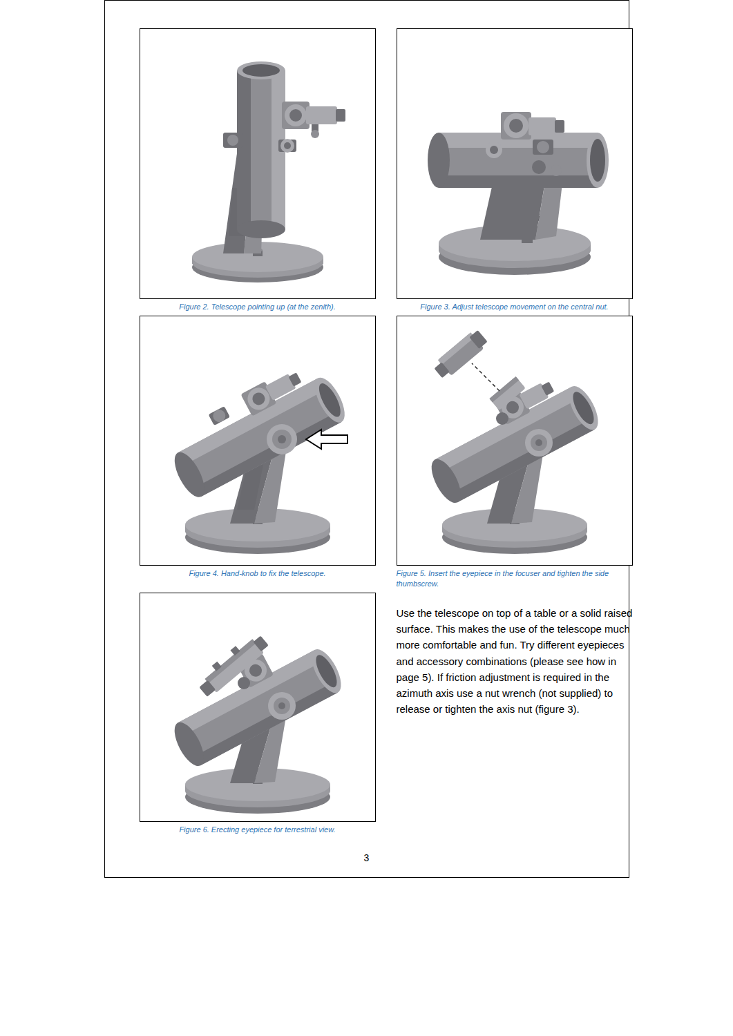Figure 2. Telescope pointing up (at the zenith).
Figure 3. Adjust telescope movement on the central nut.
Figure 4. Hand-knob to fix the telescope.
Figure 5. Insert the eyepiece in the focuser and tighten the side thumbscrew.
Figure 6. Erecting eyepiece for terrestrial view.
Use the telescope on top of a table or a solid raised surface. This makes the use of the telescope much more comfortable and fun. Try different eyepieces and accessory combinations (please see how in page 5). If friction adjustment is required in the azimuth axis use a nut wrench (not supplied) to release or tighten the axis nut (figure 3).
3